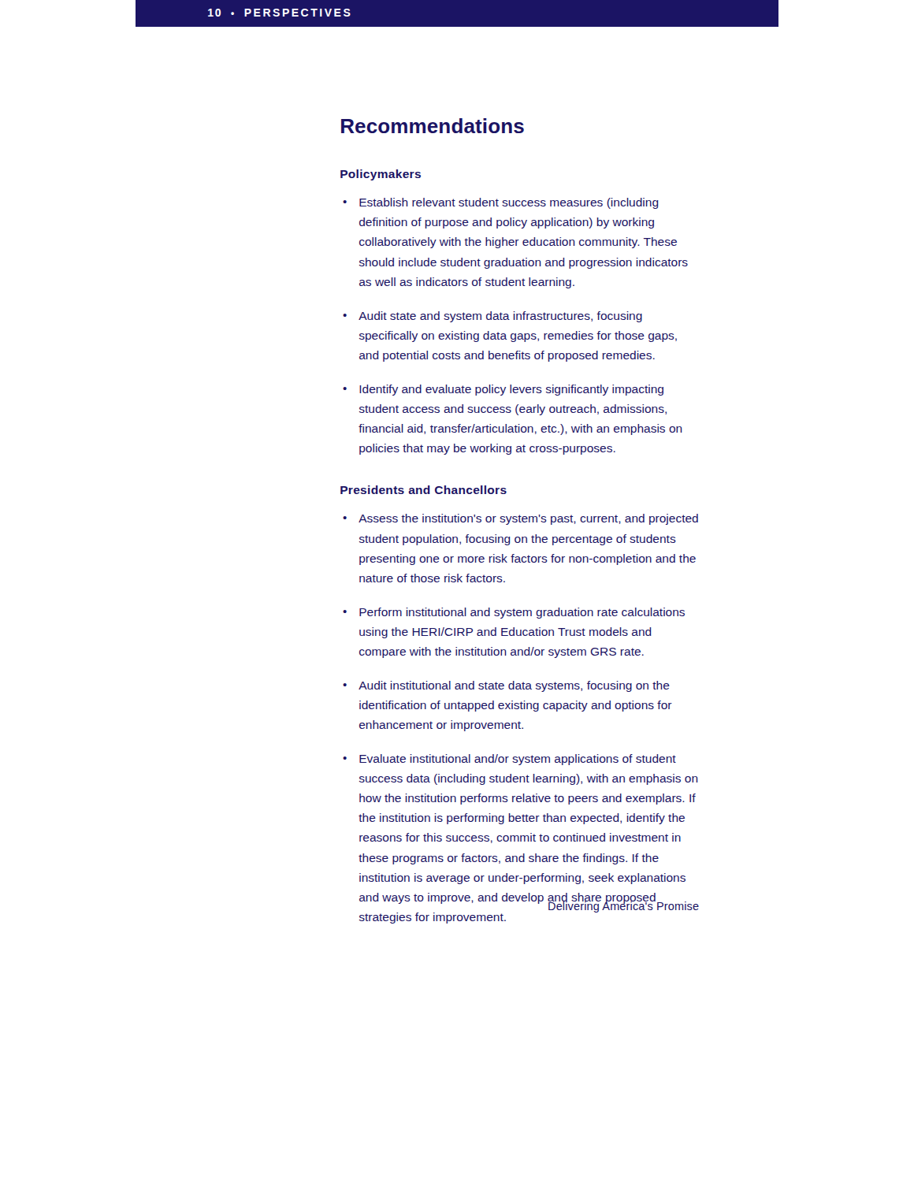10 • PERSPECTIVES
Recommendations
Policymakers
Establish relevant student success measures (including definition of purpose and policy application) by working collaboratively with the higher education community. These should include student graduation and progression indicators as well as indicators of student learning.
Audit state and system data infrastructures, focusing specifically on existing data gaps, remedies for those gaps, and potential costs and benefits of proposed remedies.
Identify and evaluate policy levers significantly impacting student access and success (early outreach, admissions, financial aid, transfer/articulation, etc.), with an emphasis on policies that may be working at cross-purposes.
Presidents and Chancellors
Assess the institution's or system's past, current, and projected student population, focusing on the percentage of students presenting one or more risk factors for non-completion and the nature of those risk factors.
Perform institutional and system graduation rate calculations using the HERI/CIRP and Education Trust models and compare with the institution and/or system GRS rate.
Audit institutional and state data systems, focusing on the identification of untapped existing capacity and options for enhancement or improvement.
Evaluate institutional and/or system applications of student success data (including student learning), with an emphasis on how the institution performs relative to peers and exemplars. If the institution is performing better than expected, identify the reasons for this success, commit to continued investment in these programs or factors, and share the findings. If the institution is average or under-performing, seek explanations and ways to improve, and develop and share proposed strategies for improvement.
Delivering America's Promise